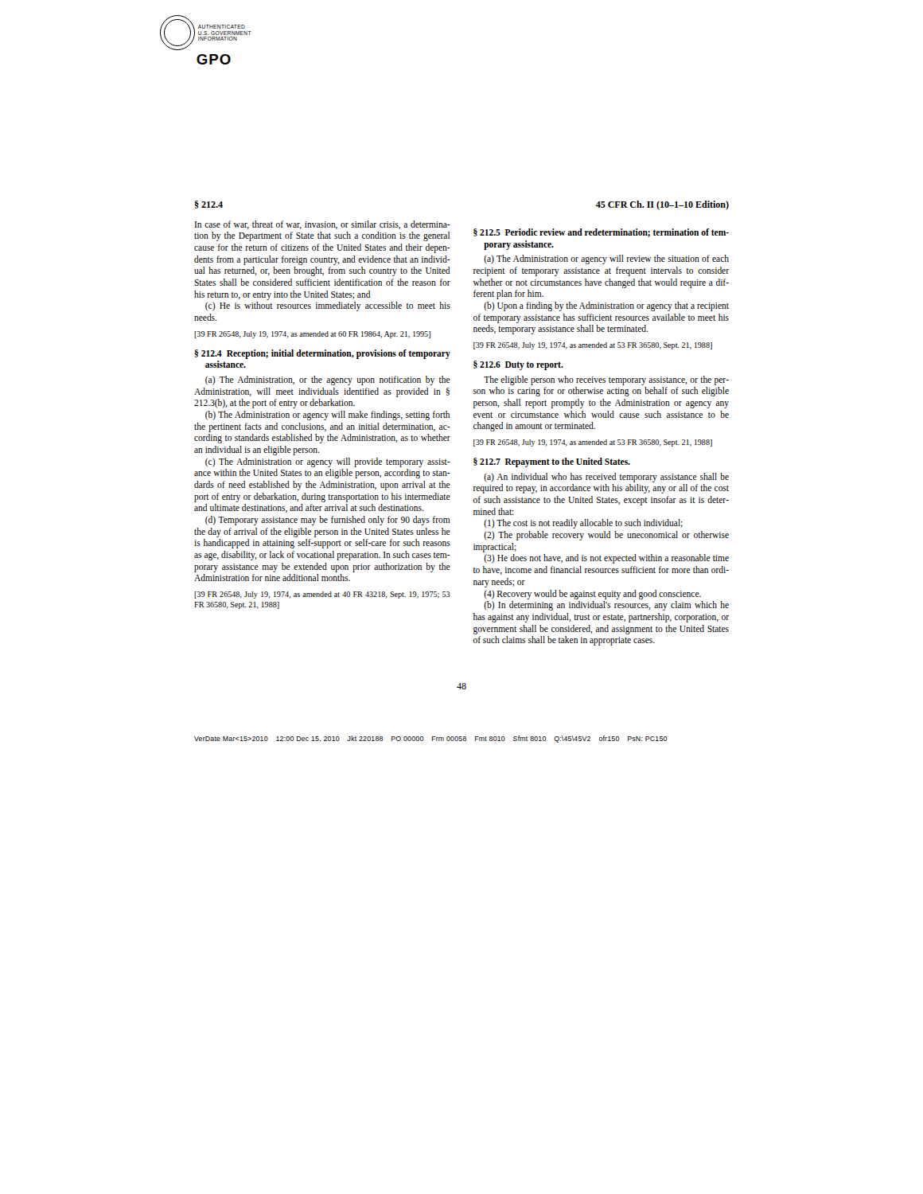Authenticated
U.S. Government
Information GPO
§ 212.4
45 CFR Ch. II (10–1–10 Edition)
In case of war, threat of war, invasion, or similar crisis, a determination by the Department of State that such a condition is the general cause for the return of citizens of the United States and their dependents from a particular foreign country, and evidence that an individual has returned, or, been brought, from such country to the United States shall be considered sufficient identification of the reason for his return to, or entry into the United States; and
(c) He is without resources immediately accessible to meet his needs.
[39 FR 26548, July 19, 1974, as amended at 60 FR 19864, Apr. 21, 1995]
§ 212.4 Reception; initial determination, provisions of temporary assistance.
(a) The Administration, or the agency upon notification by the Administration, will meet individuals identified as provided in § 212.3(b), at the port of entry or debarkation.
(b) The Administration or agency will make findings, setting forth the pertinent facts and conclusions, and an initial determination, according to standards established by the Administration, as to whether an individual is an eligible person.
(c) The Administration or agency will provide temporary assistance within the United States to an eligible person, according to standards of need established by the Administration, upon arrival at the port of entry or debarkation, during transportation to his intermediate and ultimate destinations, and after arrival at such destinations.
(d) Temporary assistance may be furnished only for 90 days from the day of arrival of the eligible person in the United States unless he is handicapped in attaining self-support or self-care for such reasons as age, disability, or lack of vocational preparation. In such cases temporary assistance may be extended upon prior authorization by the Administration for nine additional months.
[39 FR 26548, July 19, 1974, as amended at 40 FR 43218, Sept. 19, 1975; 53 FR 36580, Sept. 21, 1988]
§ 212.5 Periodic review and redetermination; termination of temporary assistance.
(a) The Administration or agency will review the situation of each recipient of temporary assistance at frequent intervals to consider whether or not circumstances have changed that would require a different plan for him.
(b) Upon a finding by the Administration or agency that a recipient of temporary assistance has sufficient resources available to meet his needs, temporary assistance shall be terminated.
[39 FR 26548, July 19, 1974, as amended at 53 FR 36580, Sept. 21, 1988]
§ 212.6 Duty to report.
The eligible person who receives temporary assistance, or the person who is caring for or otherwise acting on behalf of such eligible person, shall report promptly to the Administration or agency any event or circumstance which would cause such assistance to be changed in amount or terminated.
[39 FR 26548, July 19, 1974, as amended at 53 FR 36580, Sept. 21, 1988]
§ 212.7 Repayment to the United States.
(a) An individual who has received temporary assistance shall be required to repay, in accordance with his ability, any or all of the cost of such assistance to the United States, except insofar as it is determined that:
(1) The cost is not readily allocable to such individual;
(2) The probable recovery would be uneconomical or otherwise impractical;
(3) He does not have, and is not expected within a reasonable time to have, income and financial resources sufficient for more than ordinary needs; or
(4) Recovery would be against equity and good conscience.
(b) In determining an individual's resources, any claim which he has against any individual, trust or estate, partnership, corporation, or government shall be considered, and assignment to the United States of such claims shall be taken in appropriate cases.
48
VerDate Mar<15>201012:00 Dec 15, 2010 Jkt 220188 PO 00000 Frm 00058 Fmt 8010 Sfmt 8010 Q:\45\45V2 ofr150 PsN: PC150